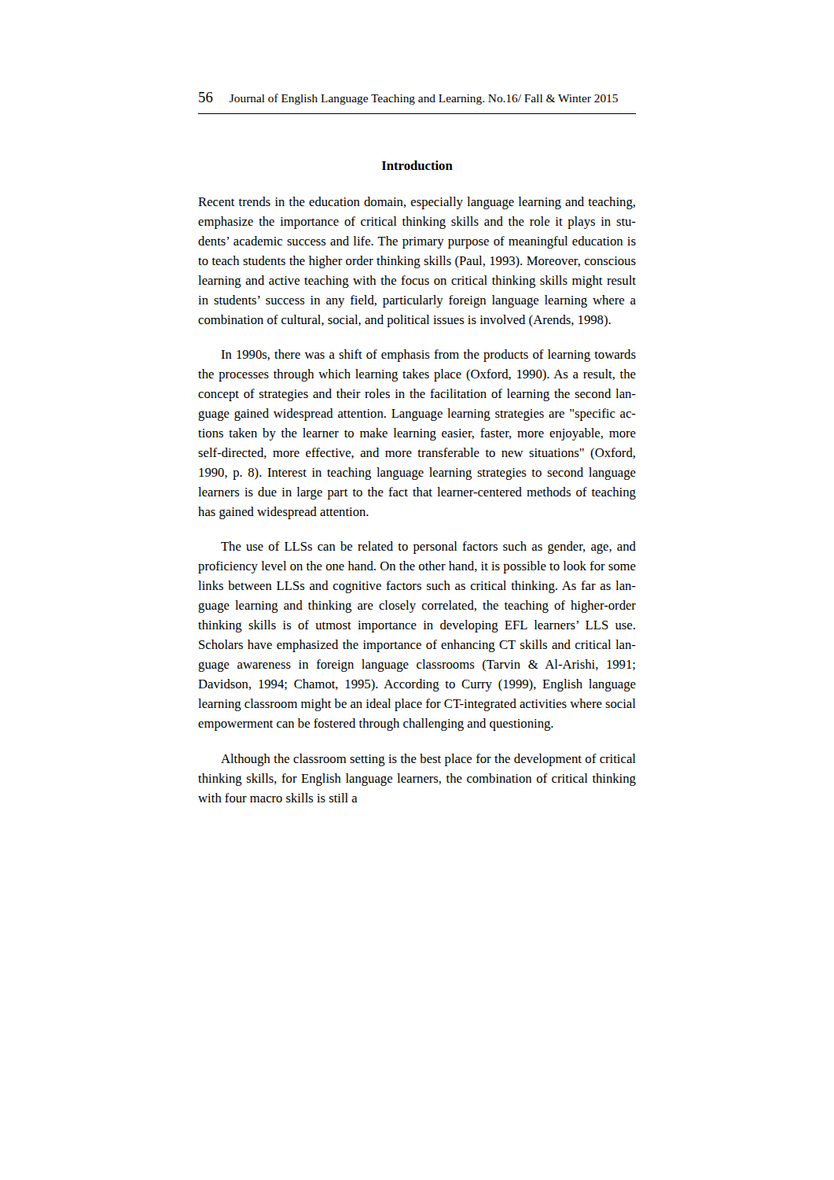56 Journal of English Language Teaching and Learning. No.16/ Fall & Winter 2015
Introduction
Recent trends in the education domain, especially language learning and teaching, emphasize the importance of critical thinking skills and the role it plays in students’ academic success and life. The primary purpose of meaningful education is to teach students the higher order thinking skills (Paul, 1993). Moreover, conscious learning and active teaching with the focus on critical thinking skills might result in students’ success in any field, particularly foreign language learning where a combination of cultural, social, and political issues is involved (Arends, 1998).
In 1990s, there was a shift of emphasis from the products of learning towards the processes through which learning takes place (Oxford, 1990). As a result, the concept of strategies and their roles in the facilitation of learning the second language gained widespread attention. Language learning strategies are "specific actions taken by the learner to make learning easier, faster, more enjoyable, more self-directed, more effective, and more transferable to new situations" (Oxford, 1990, p. 8). Interest in teaching language learning strategies to second language learners is due in large part to the fact that learner-centered methods of teaching has gained widespread attention.
The use of LLSs can be related to personal factors such as gender, age, and proficiency level on the one hand. On the other hand, it is possible to look for some links between LLSs and cognitive factors such as critical thinking. As far as language learning and thinking are closely correlated, the teaching of higher-order thinking skills is of utmost importance in developing EFL learners’ LLS use. Scholars have emphasized the importance of enhancing CT skills and critical language awareness in foreign language classrooms (Tarvin & Al-Arishi, 1991; Davidson, 1994; Chamot, 1995). According to Curry (1999), English language learning classroom might be an ideal place for CT-integrated activities where social empowerment can be fostered through challenging and questioning.
Although the classroom setting is the best place for the development of critical thinking skills, for English language learners, the combination of critical thinking with four macro skills is still a